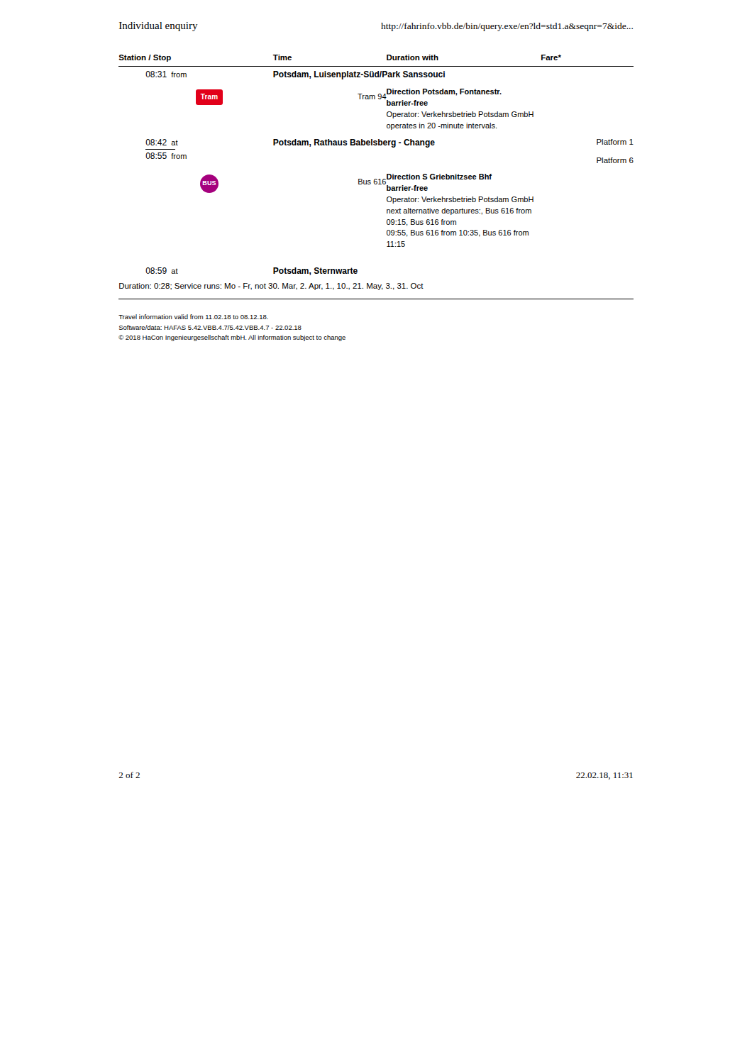Individual enquiry
http://fahrinfo.vbb.de/bin/query.exe/en?ld=std1.a&seqnr=7&ide...
| Station / Stop | Time | Duration with | Fare* |
| --- | --- | --- | --- |
| 08:31 from | Potsdam, Luisenplatz-Süd/Park Sanssouci | |
| Tram | Tram 94 | Direction Potsdam, Fontanestr. barrier-free Operator: Verkehrsbetrieb Potsdam GmbH operates in 20 -minute intervals. | |
| 08:42 at 08:55 from | Potsdam, Rathaus Babelsberg - Change | Platform 1 Platform 6 |
| BUS | Bus 616 | Direction S Griebnitzsee Bhf barrier-free Operator: Verkehrsbetrieb Potsdam GmbH next alternative departures:, Bus 616 from 09:15, Bus 616 from 09:55, Bus 616 from 10:35, Bus 616 from 11:15 | |
| 08:59 at | Potsdam, Sternwarte | |
| Duration: 0:28; Service runs: Mo - Fr, not 30. Mar, 2. Apr, 1., 10., 21. May, 3., 31. Oct |
Travel information valid from 11.02.18 to 08.12.18.
Software/data: HAFAS 5.42.VBB.4.7/5.42.VBB.4.7 - 22.02.18
© 2018 HaCon Ingenieurgesellschaft mbH. All information subject to change
2 of 2
22.02.18, 11:31